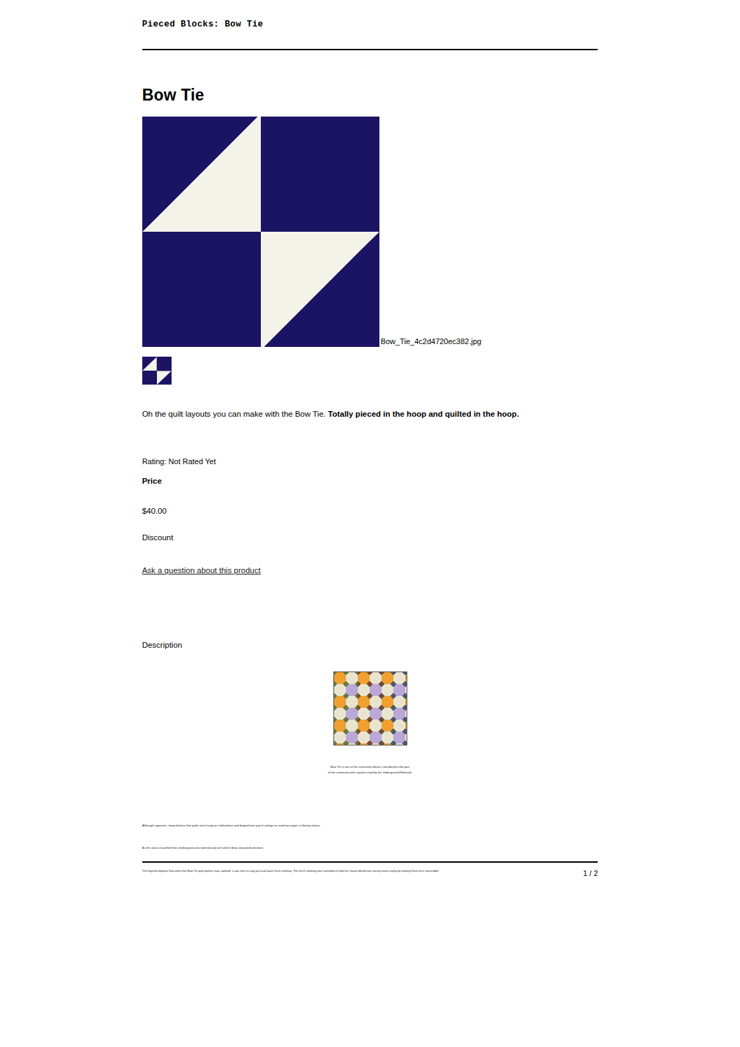Pieced Blocks: Bow Tie
Bow Tie
Bow_Tie_4c2d4720ec382.jpg
Oh the quilt layouts you can make with the Bow Tie. Totally pieced in the hoop and quilted in the hoop.
Rating: Not Rated Yet
Price
$40.00
Discount
Ask a question about this product
Description
Bow Tie is one of the seventeen blocks considered to be part
of the communication system used by the Underground Railroad.
Although unproven, many believe that quilts were hung on clotheslines and draped over porch railings to send messages to fleeing slaves.
As the slaves travelled their clothing became tattered and torn which drew unwanted attention.
The legend explains that when the Bow Tie quilt pattern was spotted, it was time to stay put and await fresh clothing. The fresh clothing was intended to help the slaves blend into society more easily by making them less noticeable.
1 / 2